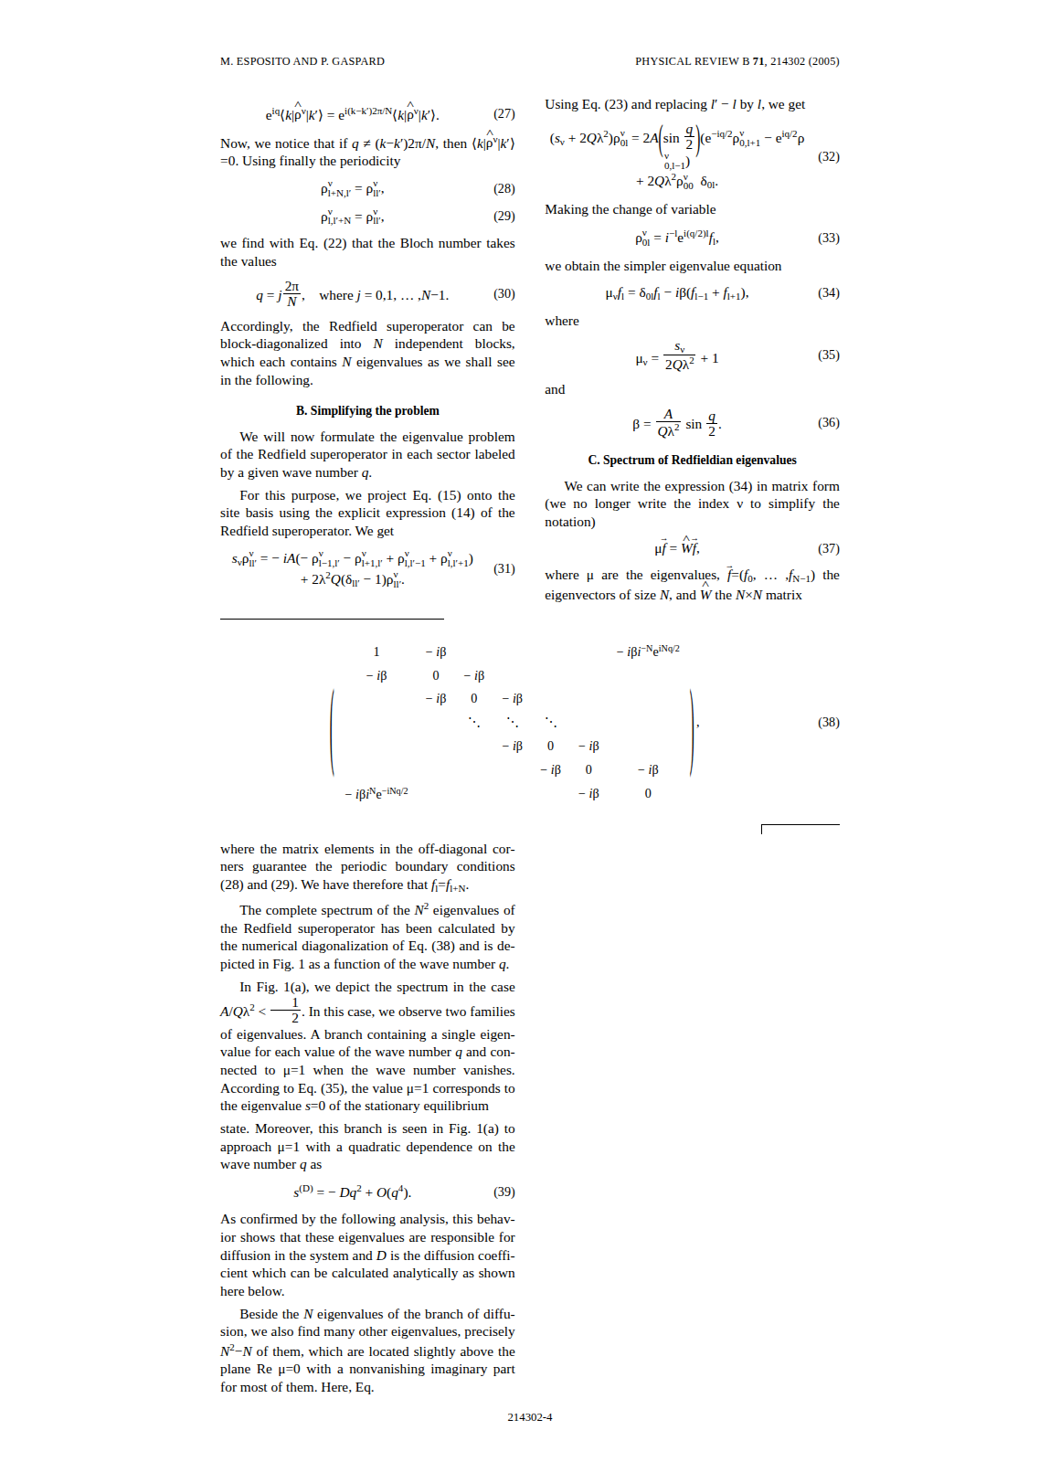M. Esposito and P. Gaspard
Physical Review B 71, 214302 (2005)
eiq⟨k|ρν|k′⟩ = ei(k−k′)2π/N⟨k|ρν|k′⟩.
(27)
Now, we notice that if q ≠ (k−k′)2π/N, then ⟨k|ρν|k′⟩=0. Using finally the periodicity
ρνl+N,l′ = ρνll′,
(28)
ρνl,l′+N = ρνll′,
(29)
we find with Eq. (22) that the Bloch number takes the values
q = j 2π N, where j = 0,1, … ,N−1.
(30)
Accordingly, the Redfield superoperator can be block-diagonalized into N independent blocks, which each contains N eigenvalues as we shall see in the following.
B. Simplifying the problem
We will now formulate the eigenvalue problem of the Redfield superoperator in each sector labeled by a given wave number q.
For this purpose, we project Eq. (15) onto the site basis using the explicit expression (14) of the Redfield superoperator. We get
sνρνll′ = − iA(− ρνl−1,l′ − ρνl+1,l′ + ρνl,l′−1 + ρνl,l′+1)
+ 2λ2 Q(δll′ − 1)ρνll′.
(31)
Using Eq. (23) and replacing l′ − l by l, we get
(sν + 2Qλ2)ρν 0l = 2A(sin q 2)(e−iq/2ρν 0,l+1 − eiq/2ρν 0,l−1)
+ 2Qλ2ρν 00 δ0l.
(32)
Making the change of variable
ρν 0l = i−lei(q/2)l fl,
(33)
we obtain the simpler eigenvalue equation
μνfl = δ0l fl − iβ(fl−1 + fl+1),
(34)
where
μν = sν 2Qλ2 + 1
(35)
and
β = AQλ2 sin q 2.
(36)
C. Spectrum of Redfieldian eigenvalues
We can write the expression (34) in matrix form (we no longer write the index ν to simplify the notation)
μf = Wf,
(37)
where μ are the eigenvalues, f=(f 0, … ,fN−1) the eigenvectors of size N, and W the N×N matrix
(
| 1 | − i β | | | | | − i β i −N e iNq/2 |
| − i β | 0 | − i β | | | | |
| | − i β | 0 | − i β | | | |
| | | ⋱ | ⋱ | ⋱ | | |
| | | | − i β | 0 | − i β | |
| | | | | − i β | 0 | − i β |
| − i β i N e −iNq/2 | | | | | − i β | 0 |
) ,
(38)
where the matrix elements in the off-diagonal corners guarantee the periodic boundary conditions (28) and (29). We have therefore that fl=fl+N.
The complete spectrum of the N 2 eigenvalues of the Redfield superoperator has been calculated by the numerical diagonalization of Eq. (38) and is depicted in Fig. 1 as a function of the wave number q.
In Fig. 1(a), we depict the spectrum in the case A/Qλ2 < 12. In this case, we observe two families of eigenvalues. A branch containing a single eigenvalue for each value of the wave number q and connected to μ=1 when the wave number vanishes. According to Eq. (35), the value μ=1 corresponds to the eigenvalue s=0 of the stationary equilibrium
state. Moreover, this branch is seen in Fig. 1(a) to approach μ=1 with a quadratic dependence on the wave number q as
s(D) = − Dq 2 + O(q 4).
(39)
As confirmed by the following analysis, this behavior shows that these eigenvalues are responsible for diffusion in the system and D is the diffusion coefficient which can be calculated analytically as shown here below.
Beside the N eigenvalues of the branch of diffusion, we also find many other eigenvalues, precisely N 2−N of them, which are located slightly above the plane Re μ=0 with a nonvanishing imaginary part for most of them. Here, Eq.
214302-4